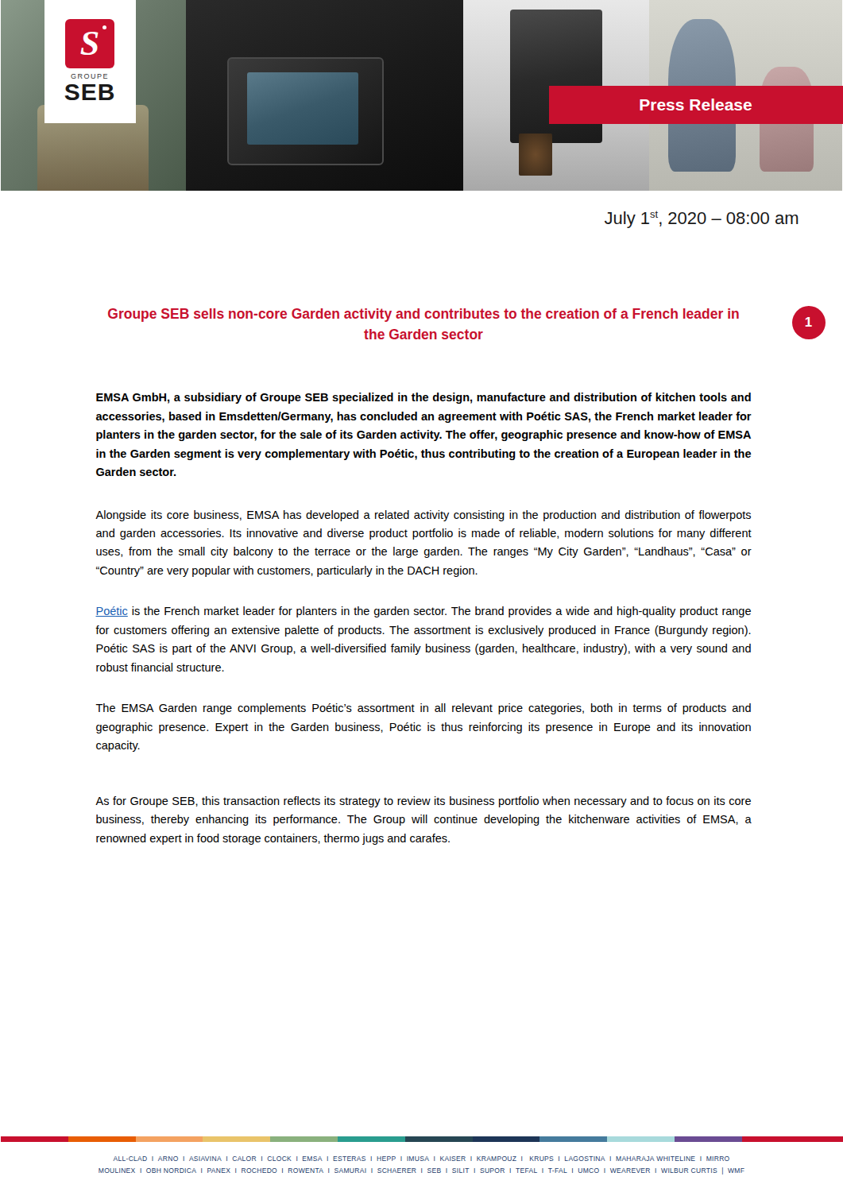GROUPE
SEB
Press Release
July 1st, 2020 – 08:00 am
1
Groupe SEB sells non-core Garden activity and contributes to the creation of a French leader in the Garden sector
EMSA GmbH, a subsidiary of Groupe SEB specialized in the design, manufacture and distribution of kitchen tools and accessories, based in Emsdetten/Germany, has concluded an agreement with Poétic SAS, the French market leader for planters in the garden sector, for the sale of its Garden activity. The offer, geographic presence and know-how of EMSA in the Garden segment is very complementary with Poétic, thus contributing to the creation of a European leader in the Garden sector.
Alongside its core business, EMSA has developed a related activity consisting in the production and distribution of flowerpots and garden accessories. Its innovative and diverse product portfolio is made of reliable, modern solutions for many different uses, from the small city balcony to the terrace or the large garden. The ranges “My City Garden”, “Landhaus”, “Casa” or “Country” are very popular with customers, particularly in the DACH region.
Poétic is the French market leader for planters in the garden sector. The brand provides a wide and high-quality product range for customers offering an extensive palette of products. The assortment is exclusively produced in France (Burgundy region). Poétic SAS is part of the ANVI Group, a well-diversified family business (garden, healthcare, industry), with a very sound and robust financial structure.
The EMSA Garden range complements Poétic’s assortment in all relevant price categories, both in terms of products and geographic presence. Expert in the Garden business, Poétic is thus reinforcing its presence in Europe and its innovation capacity.
As for Groupe SEB, this transaction reflects its strategy to review its business portfolio when necessary and to focus on its core business, thereby enhancing its performance. The Group will continue developing the kitchenware activities of EMSA, a renowned expert in food storage containers, thermo jugs and carafes.
ALL-CLAD I ARNO I ASIAVINA I CALOR I CLOCK I EMSA I ESTERAS I HEPP I IMUSA I KAISER I KRAMPOUZ I KRUPS I LAGOSTINA I MAHARAJA WHITELINE I MIRRO
MOULINEX I OBH NORDICA I PANEX I ROCHEDO I ROWENTA I SAMURAI I SCHAERER I SEB I SILIT I SUPOR I TEFAL I T-FAL I UMCO I WEAREVER I WILBUR CURTIS | WMF